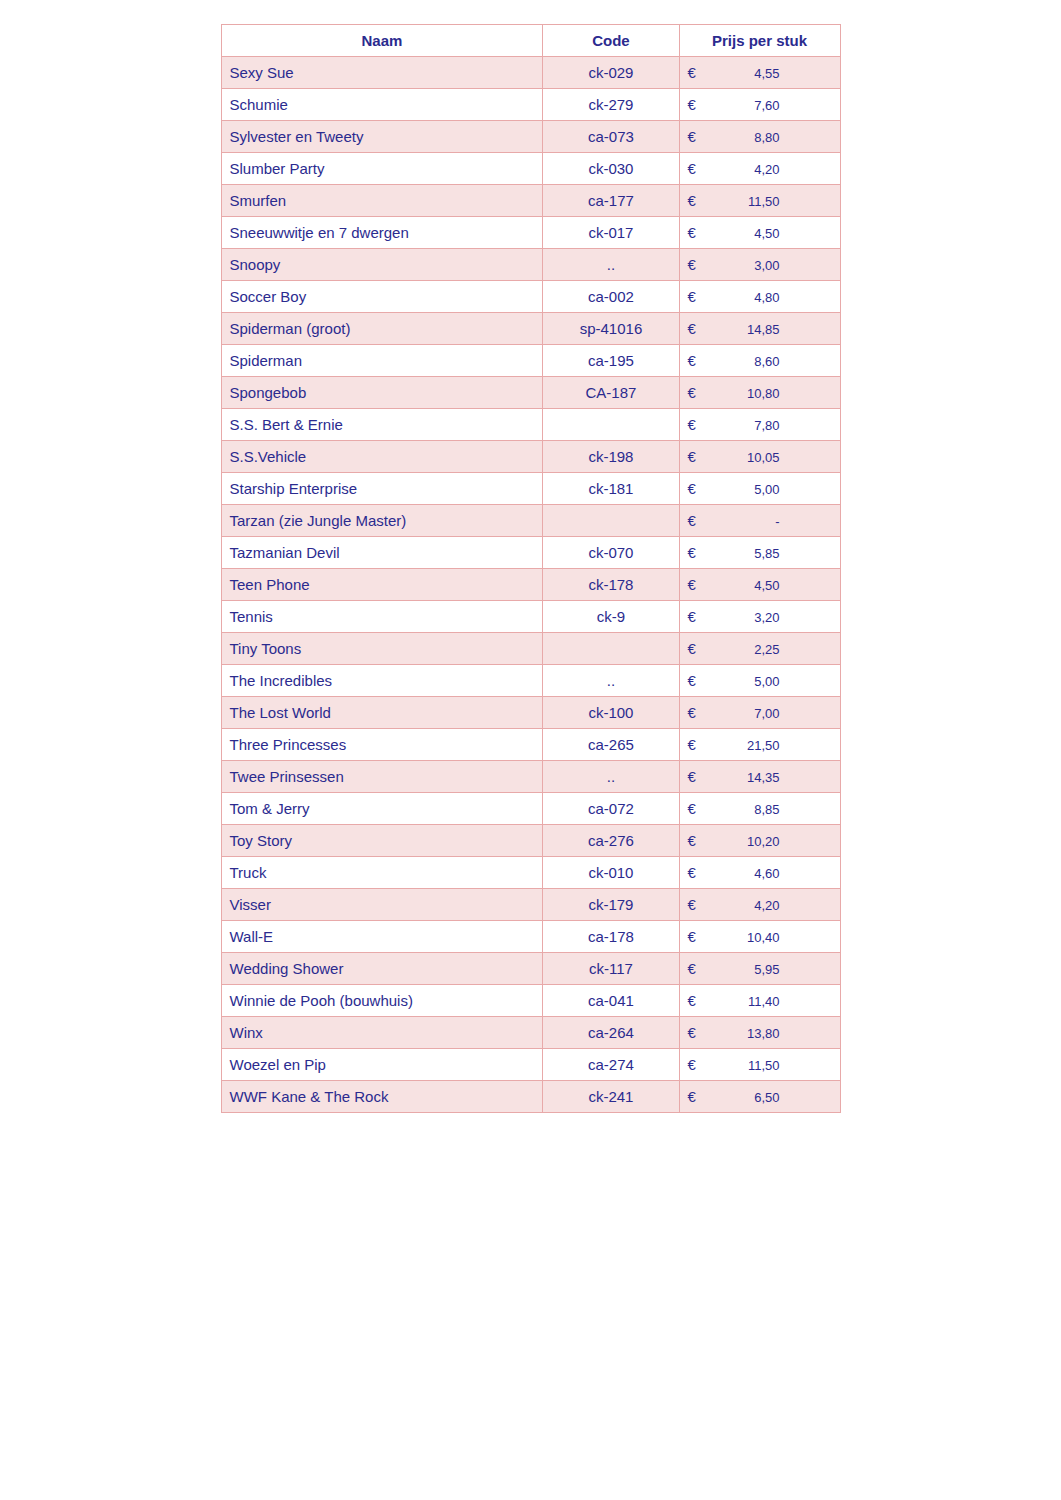| Naam | Code | Prijs per stuk |
| --- | --- | --- |
| Sexy Sue | ck-029 | € 4,55 |
| Schumie | ck-279 | € 7,60 |
| Sylvester en Tweety | ca-073 | € 8,80 |
| Slumber Party | ck-030 | € 4,20 |
| Smurfen | ca-177 | € 11,50 |
| Sneeuwwitje en 7 dwergen | ck-017 | € 4,50 |
| Snoopy | .. | € 3,00 |
| Soccer Boy | ca-002 | € 4,80 |
| Spiderman (groot) | sp-41016 | € 14,85 |
| Spiderman | ca-195 | € 8,60 |
| Spongebob | CA-187 | € 10,80 |
| S.S. Bert & Ernie | | € 7,80 |
| S.S.Vehicle | ck-198 | € 10,05 |
| Starship Enterprise | ck-181 | € 5,00 |
| Tarzan (zie Jungle Master) | | € - |
| Tazmanian Devil | ck-070 | € 5,85 |
| Teen Phone | ck-178 | € 4,50 |
| Tennis | ck-9 | € 3,20 |
| Tiny Toons | | € 2,25 |
| The Incredibles | .. | € 5,00 |
| The Lost World | ck-100 | € 7,00 |
| Three Princesses | ca-265 | € 21,50 |
| Twee Prinsessen | .. | € 14,35 |
| Tom & Jerry | ca-072 | € 8,85 |
| Toy Story | ca-276 | € 10,20 |
| Truck | ck-010 | € 4,60 |
| Visser | ck-179 | € 4,20 |
| Wall-E | ca-178 | € 10,40 |
| Wedding Shower | ck-117 | € 5,95 |
| Winnie de Pooh (bouwhuis) | ca-041 | € 11,40 |
| Winx | ca-264 | € 13,80 |
| Woezel en Pip | ca-274 | € 11,50 |
| WWF Kane & The Rock | ck-241 | € 6,50 |